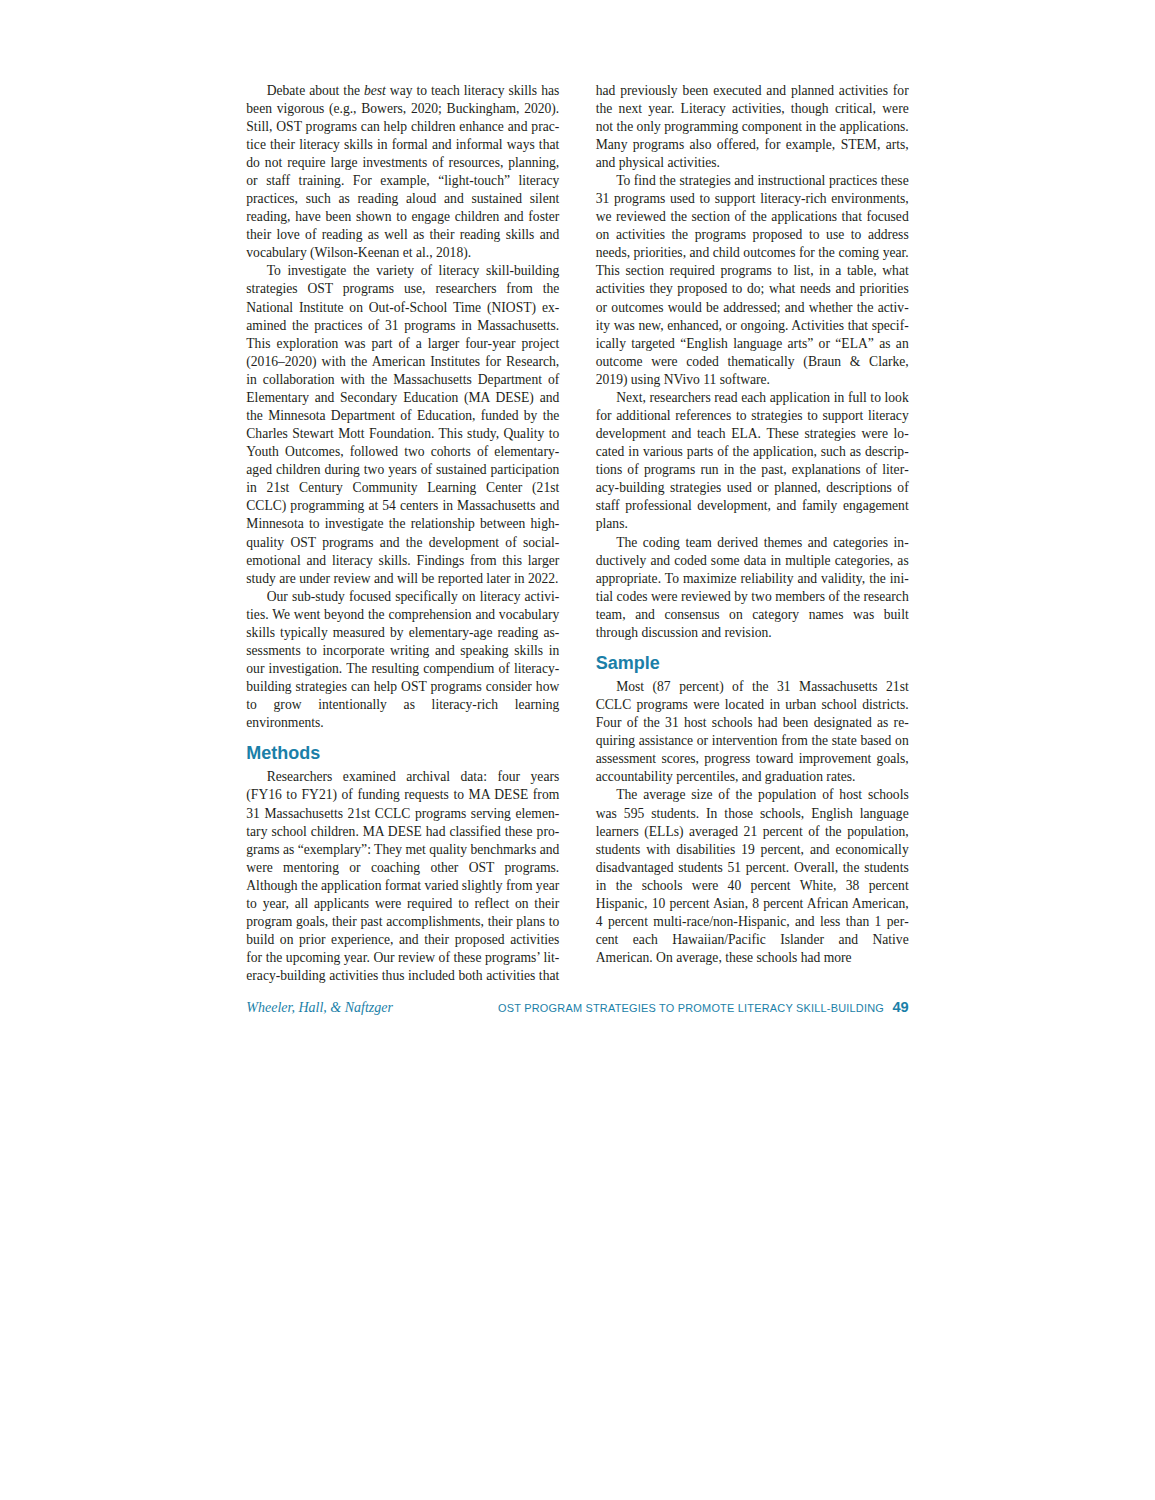Debate about the best way to teach literacy skills has been vigorous (e.g., Bowers, 2020; Buckingham, 2020). Still, OST programs can help children enhance and practice their literacy skills in formal and informal ways that do not require large investments of resources, planning, or staff training. For example, “light-touch” literacy practices, such as reading aloud and sustained silent reading, have been shown to engage children and foster their love of reading as well as their reading skills and vocabulary (Wilson-Keenan et al., 2018).
To investigate the variety of literacy skill-building strategies OST programs use, researchers from the National Institute on Out-of-School Time (NIOST) examined the practices of 31 programs in Massachusetts. This exploration was part of a larger four-year project (2016–2020) with the American Institutes for Research, in collaboration with the Massachusetts Department of Elementary and Secondary Education (MA DESE) and the Minnesota Department of Education, funded by the Charles Stewart Mott Foundation. This study, Quality to Youth Outcomes, followed two cohorts of elementary-aged children during two years of sustained participation in 21st Century Community Learning Center (21st CCLC) programming at 54 centers in Massachusetts and Minnesota to investigate the relationship between high-quality OST programs and the development of social-emotional and literacy skills. Findings from this larger study are under review and will be reported later in 2022.
Our sub-study focused specifically on literacy activities. We went beyond the comprehension and vocabulary skills typically measured by elementary-age reading assessments to incorporate writing and speaking skills in our investigation. The resulting compendium of literacy-building strategies can help OST programs consider how to grow intentionally as literacy-rich learning environments.
Methods
Researchers examined archival data: four years (FY16 to FY21) of funding requests to MA DESE from 31 Massachusetts 21st CCLC programs serving elementary school children. MA DESE had classified these programs as “exemplary”: They met quality benchmarks and were mentoring or coaching other OST programs. Although the application format varied slightly from year to year, all applicants were required to reflect on their program goals, their past accomplishments, their plans to build on prior experience, and their proposed activities for the upcoming year. Our review of these programs’ literacy-building activities thus included both activities that had previously been executed and planned activities for the next year. Literacy activities, though critical, were not the only programming component in the applications. Many programs also offered, for example, STEM, arts, and physical activities.
To find the strategies and instructional practices these 31 programs used to support literacy-rich environments, we reviewed the section of the applications that focused on activities the programs proposed to use to address needs, priorities, and child outcomes for the coming year. This section required programs to list, in a table, what activities they proposed to do; what needs and priorities or outcomes would be addressed; and whether the activity was new, enhanced, or ongoing. Activities that specifically targeted “English language arts” or “ELA” as an outcome were coded thematically (Braun & Clarke, 2019) using NVivo 11 software.
Next, researchers read each application in full to look for additional references to strategies to support literacy development and teach ELA. These strategies were located in various parts of the application, such as descriptions of programs run in the past, explanations of literacy-building strategies used or planned, descriptions of staff professional development, and family engagement plans.
The coding team derived themes and categories inductively and coded some data in multiple categories, as appropriate. To maximize reliability and validity, the initial codes were reviewed by two members of the research team, and consensus on category names was built through discussion and revision.
Sample
Most (87 percent) of the 31 Massachusetts 21st CCLC programs were located in urban school districts. Four of the 31 host schools had been designated as requiring assistance or intervention from the state based on assessment scores, progress toward improvement goals, accountability percentiles, and graduation rates.
The average size of the population of host schools was 595 students. In those schools, English language learners (ELLs) averaged 21 percent of the population, students with disabilities 19 percent, and economically disadvantaged students 51 percent. Overall, the students in the schools were 40 percent White, 38 percent Hispanic, 10 percent Asian, 8 percent African American, 4 percent multi-race/non-Hispanic, and less than 1 percent each Hawaiian/Pacific Islander and Native American. On average, these schools had more
Wheeler, Hall, & Naftzger
OST Program Strategies to Promote Literacy Skill-Building 49